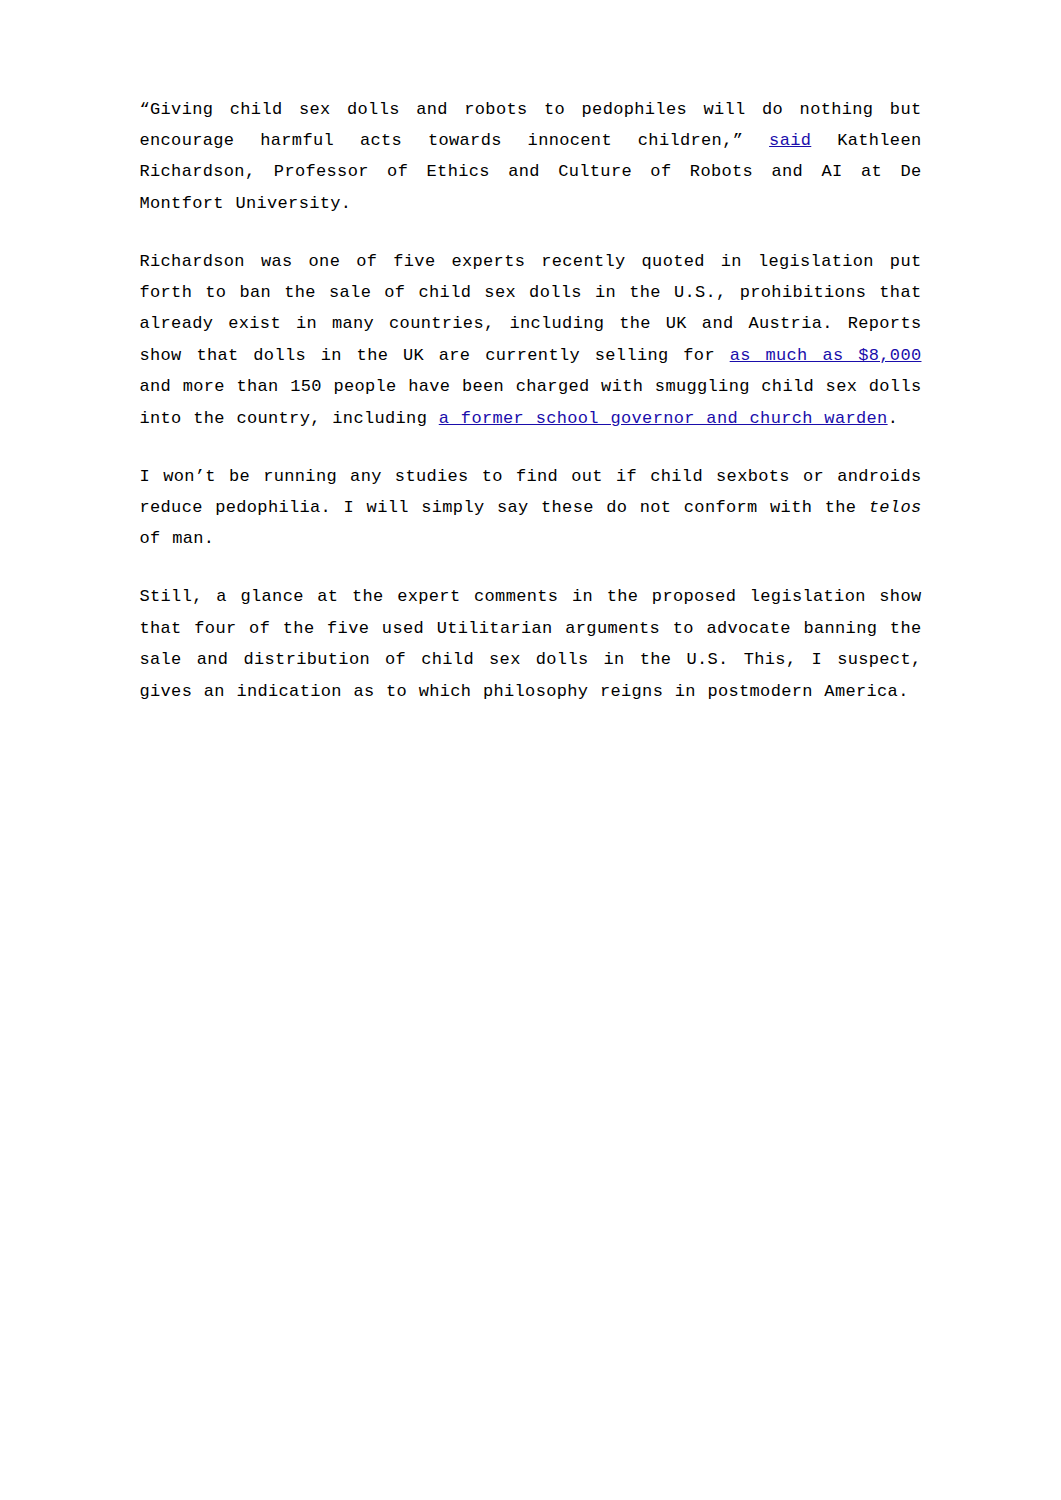“Giving child sex dolls and robots to pedophiles will do nothing but encourage harmful acts towards innocent children,” said Kathleen Richardson, Professor of Ethics and Culture of Robots and AI at De Montfort University.
Richardson was one of five experts recently quoted in legislation put forth to ban the sale of child sex dolls in the U.S., prohibitions that already exist in many countries, including the UK and Austria. Reports show that dolls in the UK are currently selling for as much as $8,000 and more than 150 people have been charged with smuggling child sex dolls into the country, including a former school governor and church warden.
I won’t be running any studies to find out if child sexbots or androids reduce pedophilia. I will simply say these do not conform with the telos of man.
Still, a glance at the expert comments in the proposed legislation show that four of the five used Utilitarian arguments to advocate banning the sale and distribution of child sex dolls in the U.S. This, I suspect, gives an indication as to which philosophy reigns in postmodern America.